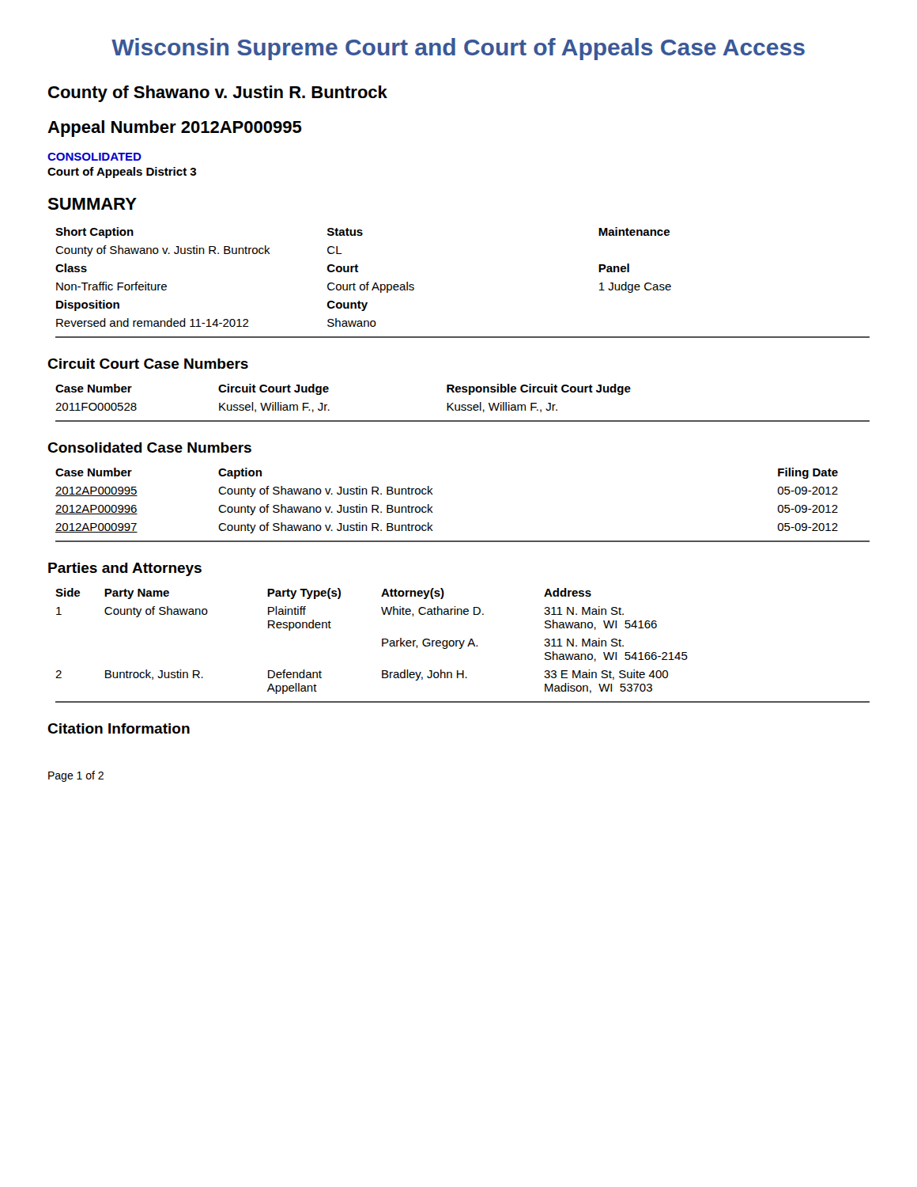Wisconsin Supreme Court and Court of Appeals Case Access
County of Shawano v. Justin R. Buntrock
Appeal Number 2012AP000995
CONSOLIDATED
Court of Appeals District 3
SUMMARY
| Short Caption | Status | Maintenance |
| --- | --- | --- |
| County of Shawano v. Justin R. Buntrock | CL | |
| Class | Court | Panel |
| Non-Traffic Forfeiture | Court of Appeals | 1 Judge Case |
| Disposition | County | |
| Reversed and remanded 11-14-2012 | Shawano | |
Circuit Court Case Numbers
| Case Number | Circuit Court Judge | Responsible Circuit Court Judge |
| --- | --- | --- |
| 2011FO000528 | Kussel, William F., Jr. | Kussel, William F., Jr. |
Consolidated Case Numbers
| Case Number | Caption | Filing Date |
| --- | --- | --- |
| 2012AP000995 | County of Shawano v. Justin R. Buntrock | 05-09-2012 |
| 2012AP000996 | County of Shawano v. Justin R. Buntrock | 05-09-2012 |
| 2012AP000997 | County of Shawano v. Justin R. Buntrock | 05-09-2012 |
Parties and Attorneys
| Side | Party Name | Party Type(s) | Attorney(s) | Address |
| --- | --- | --- | --- | --- |
| 1 | County of Shawano | Plaintiff Respondent | White, Catharine D. | 311 N. Main St. Shawano, WI 54166 |
| | | | Parker, Gregory A. | 311 N. Main St. Shawano, WI 54166-2145 |
| 2 | Buntrock, Justin R. | Defendant Appellant | Bradley, John H. | 33 E Main St, Suite 400 Madison, WI 53703 |
Citation Information
Page 1 of 2